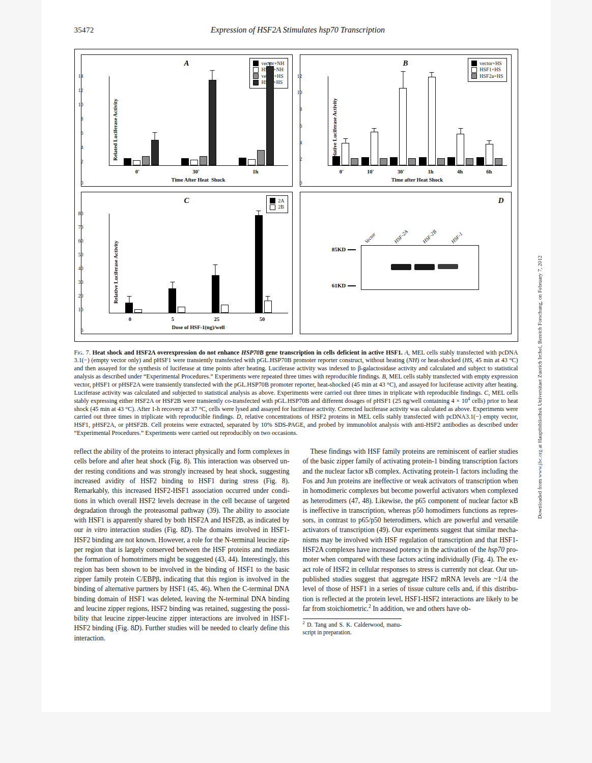Downloaded from www.jbc.org at Hauptbibliothek Universitaet Zuerich Irchel, Bereich Forschung, on February 7, 2012
35472
Expression of HSF2A Stimulates hsp70 Transcription
A
vector+NH
HSF1+NH
vector+HS
HSF1+HS
Related Luciferase Activity
14121086420
0'30'1h
Time After Heat Shock
B
vector+HS
HSF1+HS
HSF2a+HS
Relative Luciferase Activity
121086420
0'10'30'1h 4h 6h
Time after Heat Shock
C
2A
2B
Relative Luciferase Activity
80706050403020100
052550
Dose of HSF-1(ng)/well
D
85KD
61KD
Vector
HSF-2A
HSF-2B
HSF-1
Fig. 7. Heat shock and HSF2A overexpression do not enhance HSP70B gene transcription in cells deficient in active HSF1. A, MEL cells stably transfected with pcDNA 3.1(−) (empty vector only) and pHSF1 were transiently transfected with pGL.HSP70B promoter reporter construct, without heating (NH) or heat-shocked (HS, 45 min at 43 °C) and then assayed for the synthesis of luciferase at time points after heating. Luciferase activity was indexed to β-galactosidase activity and calculated and subject to statistical analysis as described under “Experimental Procedures.” Experiments were repeated three times with reproducible findings. B, MEL cells stably transfected with empty expression vector, pHSF1 or pHSF2A were transiently transfected with the pGL.HSP70B promoter reporter, heat-shocked (45 min at 43 °C), and assayed for luciferase activity after heating. Luciferase activity was calculated and subjected to statistical analysis as above. Experiments were carried out three times in triplicate with reproducible findings. C, MEL cells stably expressing either HSF2A or HSF2B were transiently co-transfected with pGL.HSP70B and different dosages of pHSF1 (25 ng/well containing 4 × 104 cells) prior to heat shock (45 min at 43 °C). After 1-h recovery at 37 °C, cells were lysed and assayed for luciferase activity. Corrected luciferase activity was calculated as above. Experiments were carried out three times in triplicate with reproducible findings. D, relative concentrations of HSF2 proteins in MEL cells stably transfected with pcDNA3.1(−) empty vector, HSF1, pHSF2A, or pHSF2B. Cell proteins were extracted, separated by 10% SDS-PAGE, and probed by immunoblot analysis with anti-HSF2 antibodies as described under “Experimental Procedures.” Experiments were carried out reproducibly on two occasions.
reflect the ability of the proteins to interact physically and form complexes in cells before and after heat shock (Fig. 8). This interaction was observed under resting conditions and was strongly increased by heat shock, suggesting increased avidity of HSF2 binding to HSF1 during stress (Fig. 8). Remarkably, this increased HSF2-HSF1 association occurred under conditions in which overall HSF2 levels decrease in the cell because of targeted degradation through the proteasomal pathway (39). The ability to associate with HSF1 is apparently shared by both HSF2A and HSF2B, as indicated by our in vitro interaction studies (Fig. 8D). The domains involved in HSF1-HSF2 binding are not known. However, a role for the N-terminal leucine zipper region that is largely conserved between the HSF proteins and mediates the formation of homotrimers might be suggested (43, 44). Interestingly, this region has been shown to be involved in the binding of HSF1 to the basic zipper family protein C/EBPβ, indicating that this region is involved in the binding of alternative partners by HSF1 (45, 46). When the C-terminal DNA binding domain of HSF1 was deleted, leaving the N-terminal DNA binding and leucine zipper regions, HSF2 binding was retained, suggesting the possibility that leucine zipper-leucine zipper interactions are involved in HSF1-HSF2 binding (Fig. 8D). Further studies will be needed to clearly define this interaction.
These findings with HSF family proteins are reminiscent of earlier studies of the basic zipper family of activating protein-1 binding transcription factors and the nuclear factor κB complex. Activating protein-1 factors including the Fos and Jun proteins are ineffective or weak activators of transcription when in homodimeric complexes but become powerful activators when complexed as heterodimers (47, 48). Likewise, the p65 component of nuclear factor κB is ineffective in transcription, whereas p50 homodimers functions as repressors, in contrast to p65/p50 heterodimers, which are powerful and versatile activators of transcription (49). Our experiments suggest that similar mechanisms may be involved with HSF regulation of transcription and that HSF1-HSF2A complexes have increased potency in the activation of the hsp70 promoter when compared with these factors acting individually (Fig. 4). The exact role of HSF2 in cellular responses to stress is currently not clear. Our unpublished studies suggest that aggregate HSF2 mRNA levels are ~1/4 the level of those of HSF1 in a series of tissue culture cells and, if this distribution is reflected at the protein level, HSF1-HSF2 interactions are likely to be far from stoichiometric.2 In addition, we and others have ob-
2 D. Tang and S. K. Calderwood, manuscript in preparation.